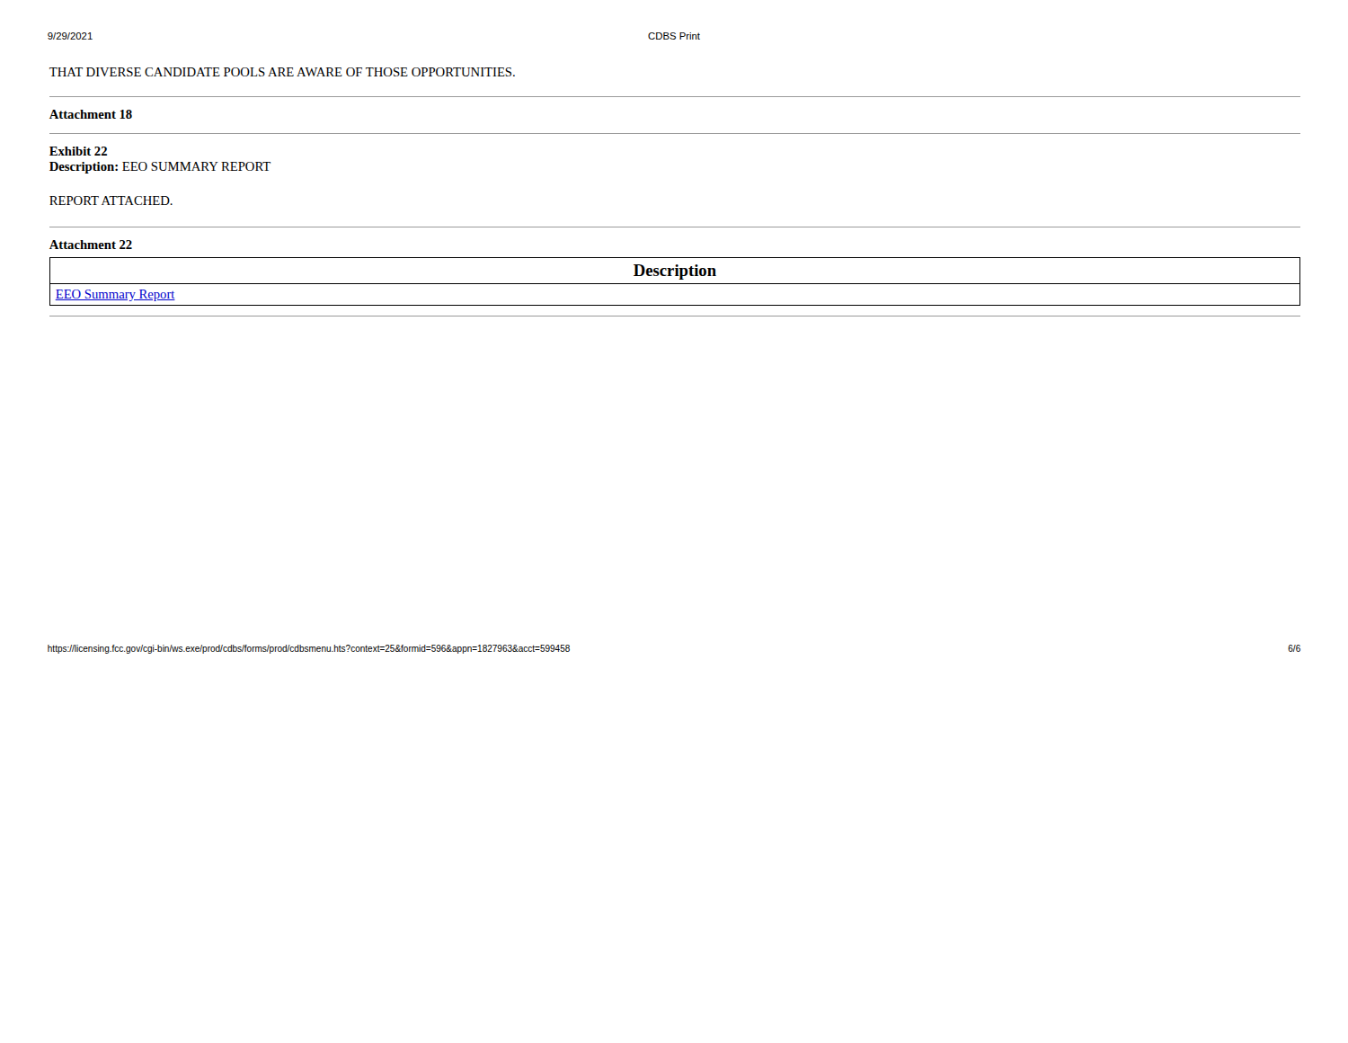9/29/2021
CDBS Print
THAT DIVERSE CANDIDATE POOLS ARE AWARE OF THOSE OPPORTUNITIES.
Attachment 18
Exhibit 22
Description: EEO SUMMARY REPORT
REPORT ATTACHED.
Attachment 22
| Description |
| --- |
| EEO Summary Report |
https://licensing.fcc.gov/cgi-bin/ws.exe/prod/cdbs/forms/prod/cdbsmenu.hts?context=25&formid=596&appn=1827963&acct=599458
6/6